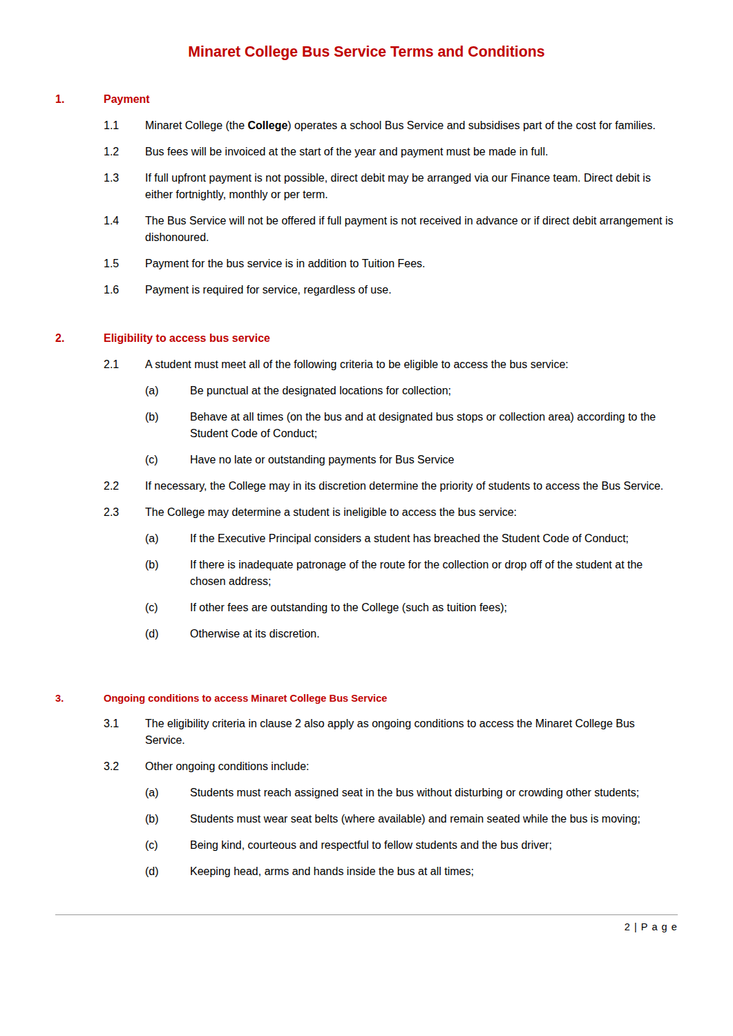Minaret College Bus Service Terms and Conditions
1. Payment
1.1 Minaret College (the College) operates a school Bus Service and subsidises part of the cost for families.
1.2 Bus fees will be invoiced at the start of the year and payment must be made in full.
1.3 If full upfront payment is not possible, direct debit may be arranged via our Finance team. Direct debit is either fortnightly, monthly or per term.
1.4 The Bus Service will not be offered if full payment is not received in advance or if direct debit arrangement is dishonoured.
1.5 Payment for the bus service is in addition to Tuition Fees.
1.6 Payment is required for service, regardless of use.
2. Eligibility to access bus service
2.1 A student must meet all of the following criteria to be eligible to access the bus service:
(a) Be punctual at the designated locations for collection;
(b) Behave at all times (on the bus and at designated bus stops or collection area) according to the Student Code of Conduct;
(c) Have no late or outstanding payments for Bus Service
2.2 If necessary, the College may in its discretion determine the priority of students to access the Bus Service.
2.3 The College may determine a student is ineligible to access the bus service:
(a) If the Executive Principal considers a student has breached the Student Code of Conduct;
(b) If there is inadequate patronage of the route for the collection or drop off of the student at the chosen address;
(c) If other fees are outstanding to the College (such as tuition fees);
(d) Otherwise at its discretion.
3. Ongoing conditions to access Minaret College Bus Service
3.1 The eligibility criteria in clause 2 also apply as ongoing conditions to access the Minaret College Bus Service.
3.2 Other ongoing conditions include:
(a) Students must reach assigned seat in the bus without disturbing or crowding other students;
(b) Students must wear seat belts (where available) and remain seated while the bus is moving;
(c) Being kind, courteous and respectful to fellow students and the bus driver;
(d) Keeping head, arms and hands inside the bus at all times;
2 | P a g e